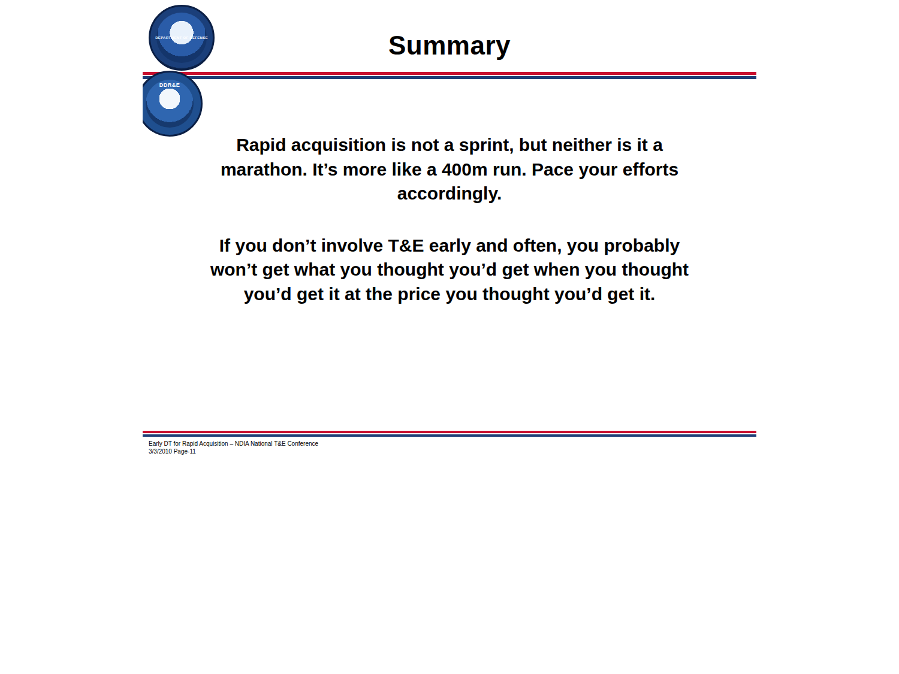Summary
Rapid acquisition is not a sprint, but neither is it a marathon. It’s more like a 400m run. Pace your efforts accordingly.
If you don’t involve T&E early and often, you probably won’t get what you thought you’d get when you thought you’d get it at the price you thought you’d get it.
Early DT for Rapid Acquisition – NDIA National T&E Conference
3/3/2010 Page-11